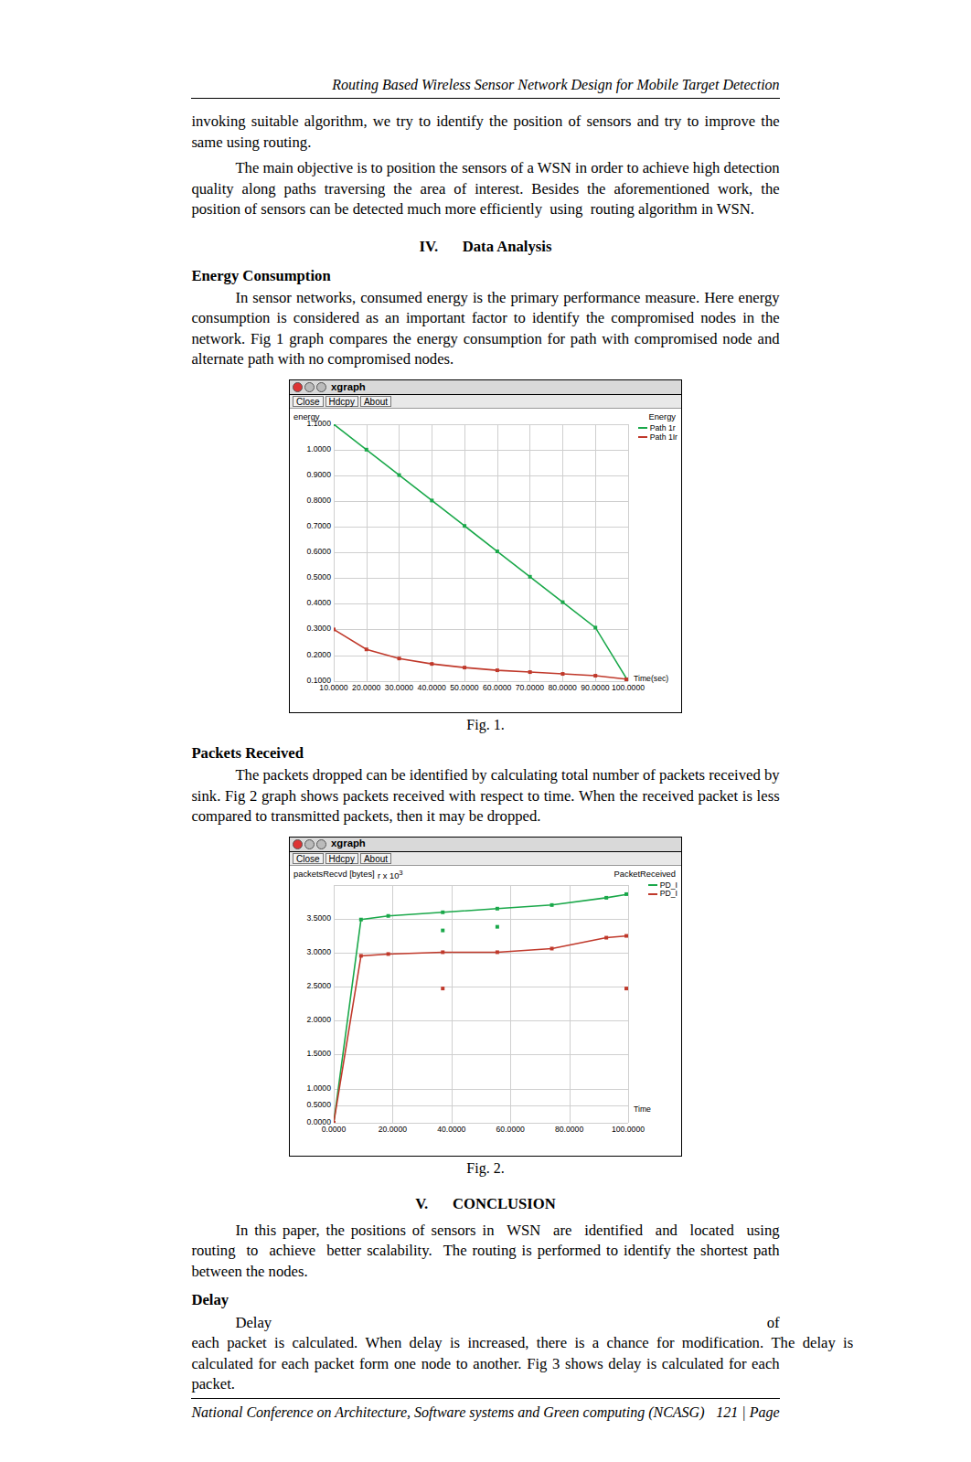Routing Based Wireless Sensor Network Design for Mobile Target Detection
invoking suitable algorithm, we try to identify the position of sensors and try to improve the same using routing.
The main objective is to position the sensors of a WSN in order to achieve high detection quality along paths traversing the area of interest. Besides the aforementioned work, the position of sensors can be detected much more efficiently using routing algorithm in WSN.
IV. Data Analysis
Energy Consumption
In sensor networks, consumed energy is the primary performance measure. Here energy consumption is considered as an important factor to identify the compromised nodes in the network. Fig 1 graph compares the energy consumption for path with compromised node and alternate path with no compromised nodes.
xgraph
Close Hdcpy About
energy
Energy
Path 1r
Path 1Ir
1.1000
1.0000
0.9000
0.8000
0.7000
0.6000
0.5000
0.4000
0.3000
0.2000
0.1000
10.0000
20.0000
30.0000
40.0000
50.0000
60.0000
70.0000
80.0000
90.0000
100.0000
Time(sec)
Fig. 1.
Packets Received
The packets dropped can be identified by calculating total number of packets received by sink. Fig 2 graph shows packets received with respect to time. When the received packet is less compared to transmitted packets, then it may be dropped.
xgraph
Close Hdcpy About
packetsRecvd [bytes]
PacketReceived
r x 103
PD_I
PD_I
3.5000
3.0000
2.5000
2.0000
1.5000
1.0000
0.5000
0.0000
0.0000
20.0000
40.0000
60.0000
80.0000
100.0000
Time
Fig. 2.
V. CONCLUSION
In this paper, the positions of sensors in WSN are identified and located using routing to achieve better scalability. The routing is performed to identify the shortest path between the nodes.
Delay
Delay of each packet is calculated. When delay is increased, there is a chance for modification. The delay is calculated for each packet form one node to another. Fig 3 shows delay is calculated for each packet.
National Conference on Architecture, Software systems and Green computing (NCASG) 121 | Page